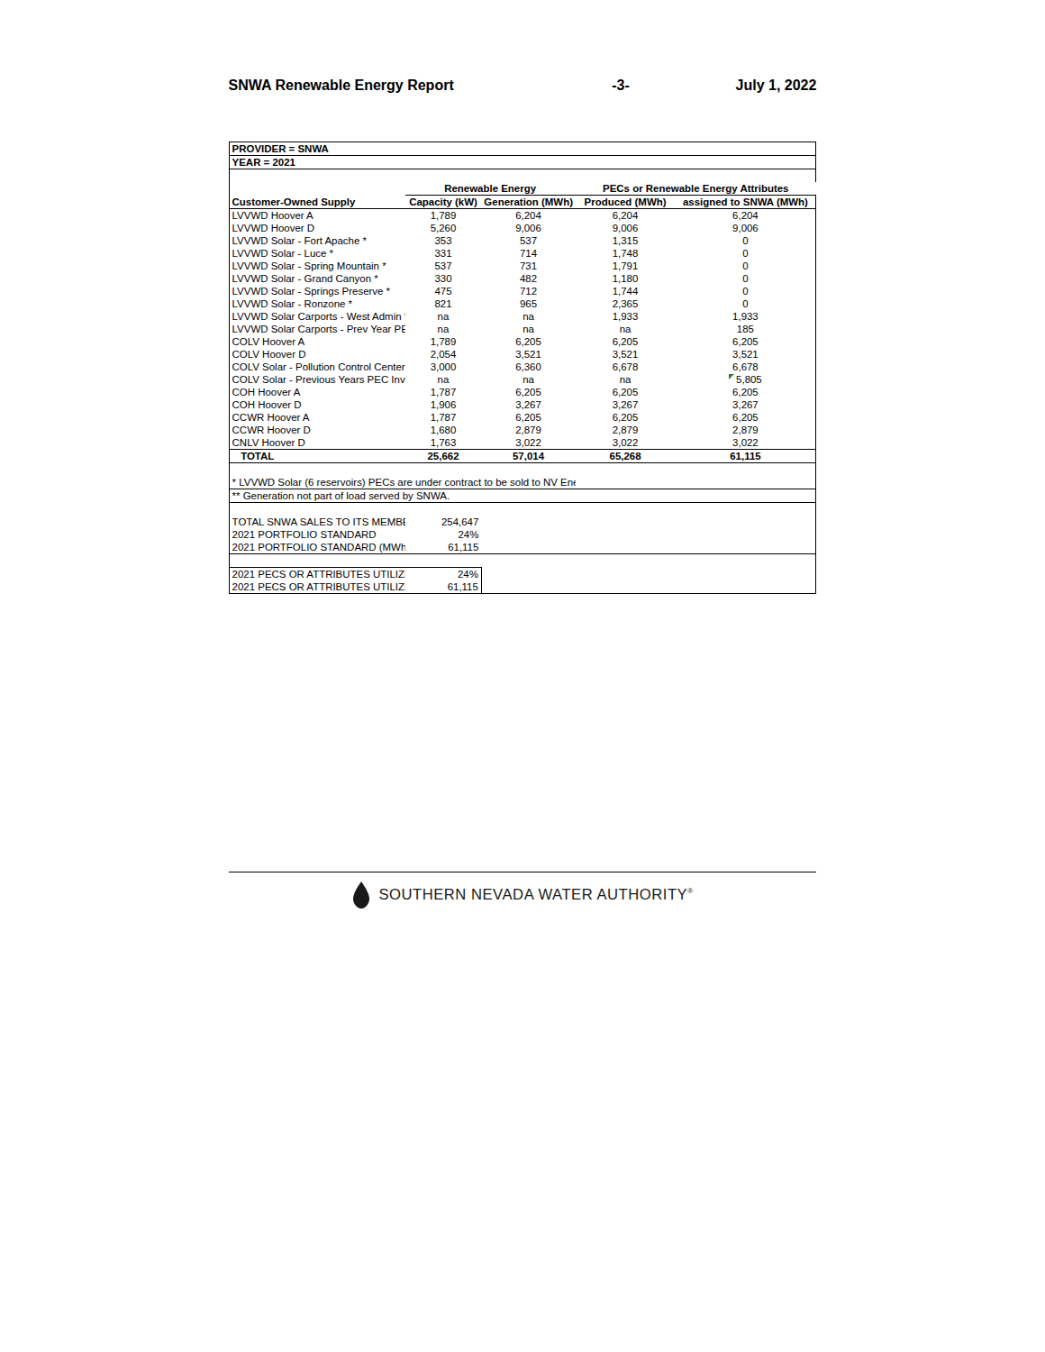SNWA Renewable Energy Report
-3-
July 1, 2022
| PROVIDER = SNWA | | | | |
| YEAR = 2021 | | | | |
| | Renewable Energy | PECs or Renewable Energy Attributes |
| Customer-Owned Supply | Capacity (kW) | Generation (MWh) | Produced (MWh) | assigned to SNWA (MWh) |
| LVVWD Hoover A | 1,789 | 6,204 | 6,204 | 6,204 |
| LVVWD Hoover D | 5,260 | 9,006 | 9,006 | 9,006 |
| LVVWD Solar - Fort Apache * | 353 | 537 | 1,315 | 0 |
| LVVWD Solar - Luce * | 331 | 714 | 1,748 | 0 |
| LVVWD Solar - Spring Mountain * | 537 | 731 | 1,791 | 0 |
| LVVWD Solar - Grand Canyon * | 330 | 482 | 1,180 | 0 |
| LVVWD Solar - Springs Preserve * | 475 | 712 | 1,744 | 0 |
| LVVWD Solar - Ronzone * | 821 | 965 | 2,365 | 0 |
| LVVWD Solar Carports - West Admin ** | na | na | 1,933 | 1,933 |
| LVVWD Solar Carports - Prev Year PEC Inv | na | na | na | 185 |
| COLV Hoover A | 1,789 | 6,205 | 6,205 | 6,205 |
| COLV Hoover D | 2,054 | 3,521 | 3,521 | 3,521 |
| COLV Solar - Pollution Control Center | 3,000 | 6,360 | 6,678 | 6,678 |
| COLV Solar - Previous Years PEC Inventory | na | na | na | 5,805 |
| COH Hoover A | 1,787 | 6,205 | 6,205 | 6,205 |
| COH Hoover D | 1,906 | 3,267 | 3,267 | 3,267 |
| CCWR Hoover A | 1,787 | 6,205 | 6,205 | 6,205 |
| CCWR Hoover D | 1,680 | 2,879 | 2,879 | 2,879 |
| CNLV Hoover D | 1,763 | 3,022 | 3,022 | 3,022 |
| TOTAL | 25,662 | 57,014 | 65,268 | 61,115 |
| * LVVWD Solar (6 reservoirs) PECs are under contract to be sold to NV Energy through the year 2026. | | |
| ** Generation not part of load served by SNWA. | | | |
| TOTAL SNWA SALES TO ITS MEMBERS (MWh) | 254,647 | | | |
| 2021 PORTFOLIO STANDARD | 24% | | | |
| 2021 PORTFOLIO STANDARD (MWh) | 61,115 | | | |
| 2021 PECS OR ATTRIBUTES UTILIZED | 24% | | | |
| 2021 PECS OR ATTRIBUTES UTILIZED (MWh) | 61,115 | | | |
SOUTHERN NEVADA WATER AUTHORITY®